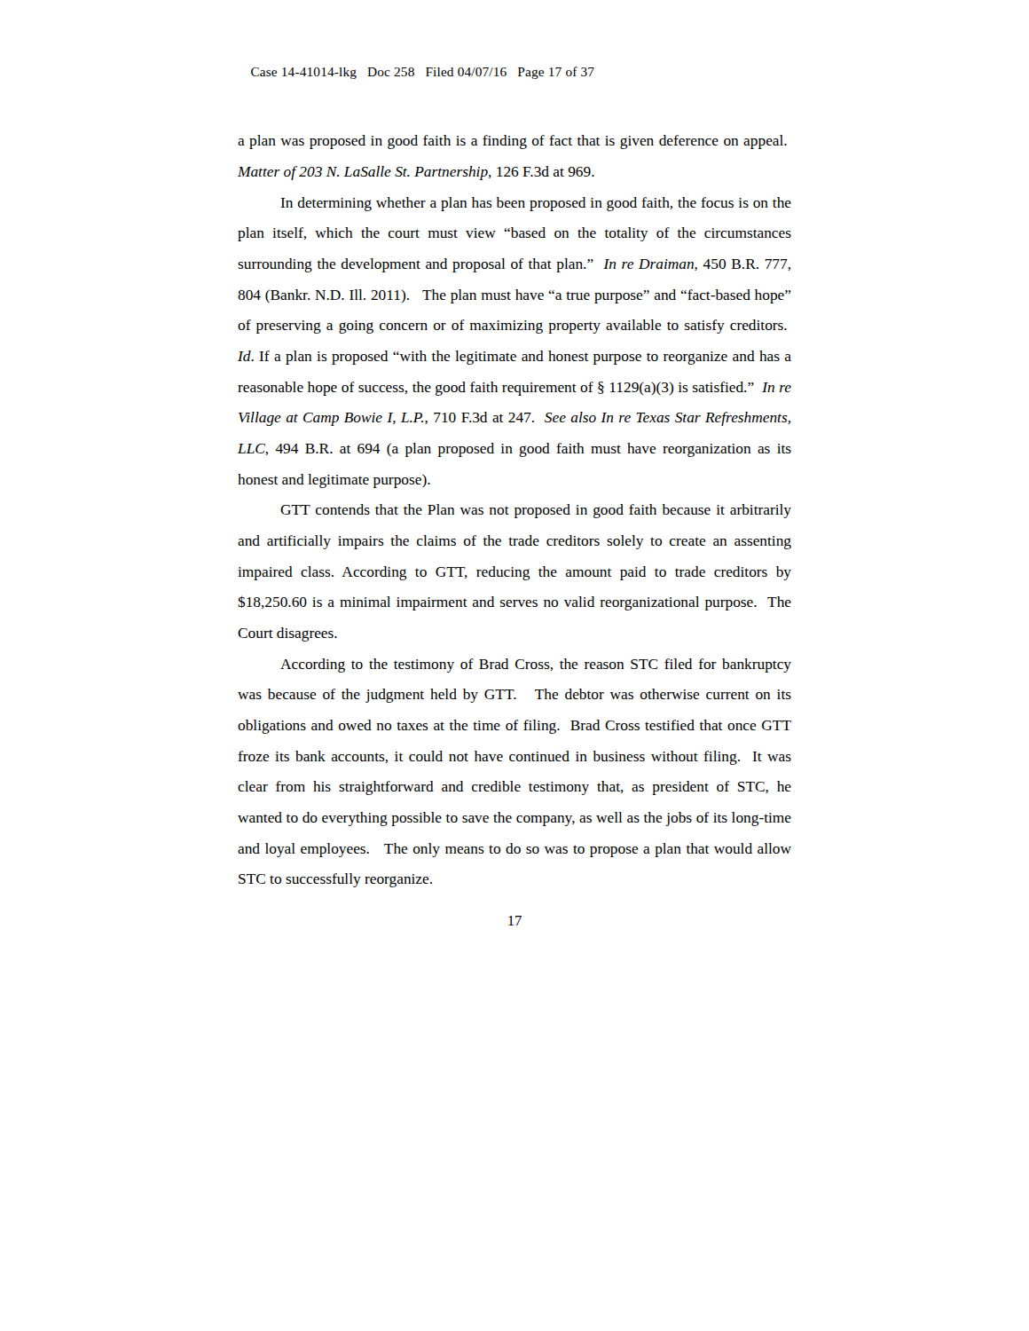Case 14-41014-lkg Doc 258 Filed 04/07/16 Page 17 of 37
a plan was proposed in good faith is a finding of fact that is given deference on appeal. Matter of 203 N. LaSalle St. Partnership, 126 F.3d at 969.
In determining whether a plan has been proposed in good faith, the focus is on the plan itself, which the court must view “based on the totality of the circumstances surrounding the development and proposal of that plan.” In re Draiman, 450 B.R. 777, 804 (Bankr. N.D. Ill. 2011). The plan must have “a true purpose” and “fact-based hope” of preserving a going concern or of maximizing property available to satisfy creditors. Id. If a plan is proposed “with the legitimate and honest purpose to reorganize and has a reasonable hope of success, the good faith requirement of § 1129(a)(3) is satisfied.” In re Village at Camp Bowie I, L.P., 710 F.3d at 247. See also In re Texas Star Refreshments, LLC, 494 B.R. at 694 (a plan proposed in good faith must have reorganization as its honest and legitimate purpose).
GTT contends that the Plan was not proposed in good faith because it arbitrarily and artificially impairs the claims of the trade creditors solely to create an assenting impaired class. According to GTT, reducing the amount paid to trade creditors by $18,250.60 is a minimal impairment and serves no valid reorganizational purpose. The Court disagrees.
According to the testimony of Brad Cross, the reason STC filed for bankruptcy was because of the judgment held by GTT. The debtor was otherwise current on its obligations and owed no taxes at the time of filing. Brad Cross testified that once GTT froze its bank accounts, it could not have continued in business without filing. It was clear from his straightforward and credible testimony that, as president of STC, he wanted to do everything possible to save the company, as well as the jobs of its long-time and loyal employees. The only means to do so was to propose a plan that would allow STC to successfully reorganize.
17